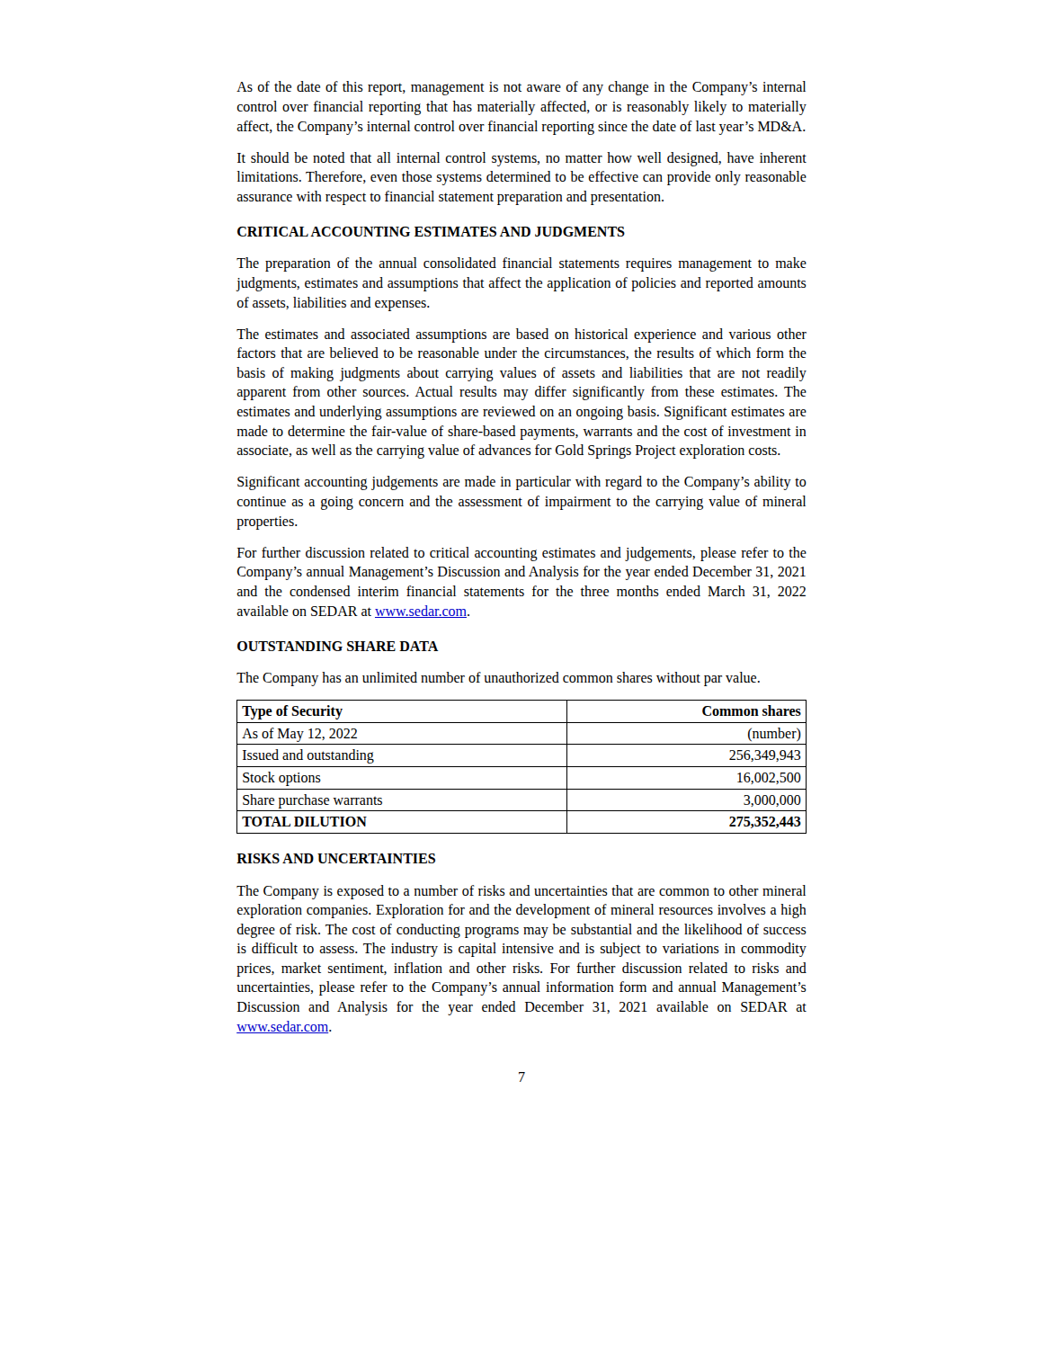As of the date of this report, management is not aware of any change in the Company’s internal control over financial reporting that has materially affected, or is reasonably likely to materially affect, the Company’s internal control over financial reporting since the date of last year’s MD&A.
It should be noted that all internal control systems, no matter how well designed, have inherent limitations. Therefore, even those systems determined to be effective can provide only reasonable assurance with respect to financial statement preparation and presentation.
CRITICAL ACCOUNTING ESTIMATES AND JUDGMENTS
The preparation of the annual consolidated financial statements requires management to make judgments, estimates and assumptions that affect the application of policies and reported amounts of assets, liabilities and expenses.
The estimates and associated assumptions are based on historical experience and various other factors that are believed to be reasonable under the circumstances, the results of which form the basis of making judgments about carrying values of assets and liabilities that are not readily apparent from other sources. Actual results may differ significantly from these estimates. The estimates and underlying assumptions are reviewed on an ongoing basis. Significant estimates are made to determine the fair-value of share-based payments, warrants and the cost of investment in associate, as well as the carrying value of advances for Gold Springs Project exploration costs.
Significant accounting judgements are made in particular with regard to the Company’s ability to continue as a going concern and the assessment of impairment to the carrying value of mineral properties.
For further discussion related to critical accounting estimates and judgements, please refer to the Company’s annual Management’s Discussion and Analysis for the year ended December 31, 2021 and the condensed interim financial statements for the three months ended March 31, 2022 available on SEDAR at www.sedar.com.
OUTSTANDING SHARE DATA
The Company has an unlimited number of unauthorized common shares without par value.
| Type of Security | Common shares |
| --- | --- |
| As of May 12, 2022 | (number) |
| Issued and outstanding | 256,349,943 |
| Stock options | 16,002,500 |
| Share purchase warrants | 3,000,000 |
| TOTAL DILUTION | 275,352,443 |
RISKS AND UNCERTAINTIES
The Company is exposed to a number of risks and uncertainties that are common to other mineral exploration companies. Exploration for and the development of mineral resources involves a high degree of risk. The cost of conducting programs may be substantial and the likelihood of success is difficult to assess. The industry is capital intensive and is subject to variations in commodity prices, market sentiment, inflation and other risks. For further discussion related to risks and uncertainties, please refer to the Company’s annual information form and annual Management’s Discussion and Analysis for the year ended December 31, 2021 available on SEDAR at www.sedar.com.
7